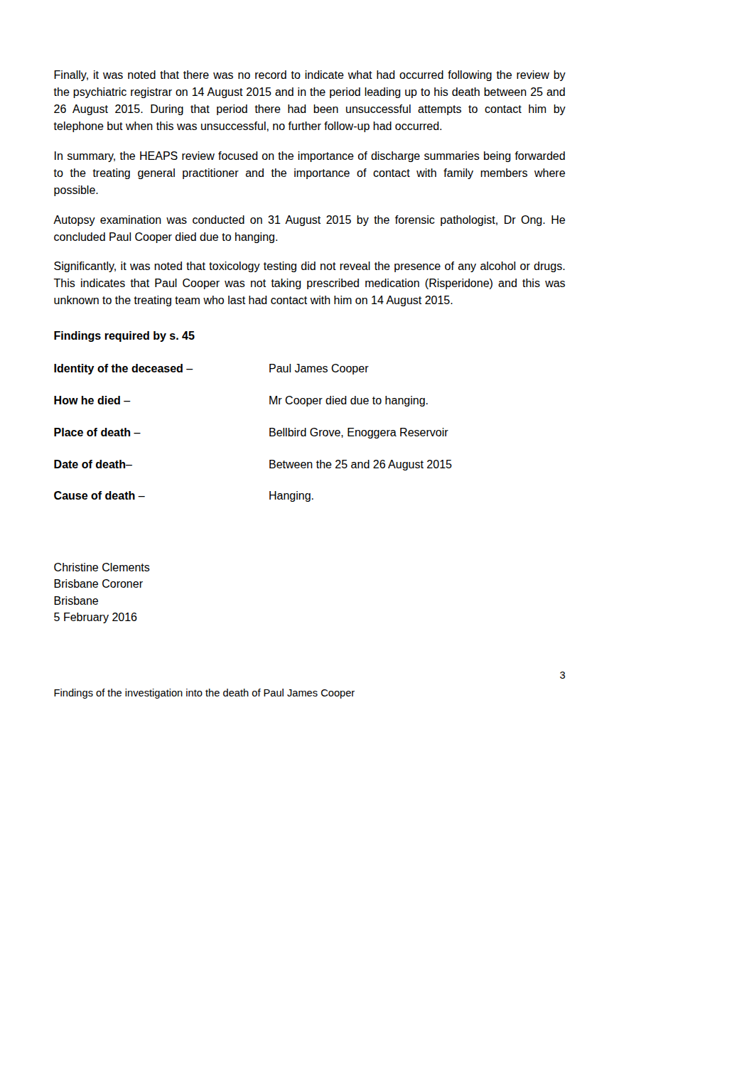Finally, it was noted that there was no record to indicate what had occurred following the review by the psychiatric registrar on 14 August 2015 and in the period leading up to his death between 25 and 26 August 2015. During that period there had been unsuccessful attempts to contact him by telephone but when this was unsuccessful, no further follow-up had occurred.
In summary, the HEAPS review focused on the importance of discharge summaries being forwarded to the treating general practitioner and the importance of contact with family members where possible.
Autopsy examination was conducted on 31 August 2015 by the forensic pathologist, Dr Ong. He concluded Paul Cooper died due to hanging.
Significantly, it was noted that toxicology testing did not reveal the presence of any alcohol or drugs. This indicates that Paul Cooper was not taking prescribed medication (Risperidone) and this was unknown to the treating team who last had contact with him on 14 August 2015.
Findings required by s. 45
| Identity of the deceased – | Paul James Cooper |
| How he died – | Mr Cooper died due to hanging. |
| Place of death – | Bellbird Grove, Enoggera Reservoir |
| Date of death – | Between the 25 and 26 August 2015 |
| Cause of death – | Hanging. |
Christine Clements
Brisbane Coroner
Brisbane
5 February 2016
3
Findings of the investigation into the death of Paul James Cooper